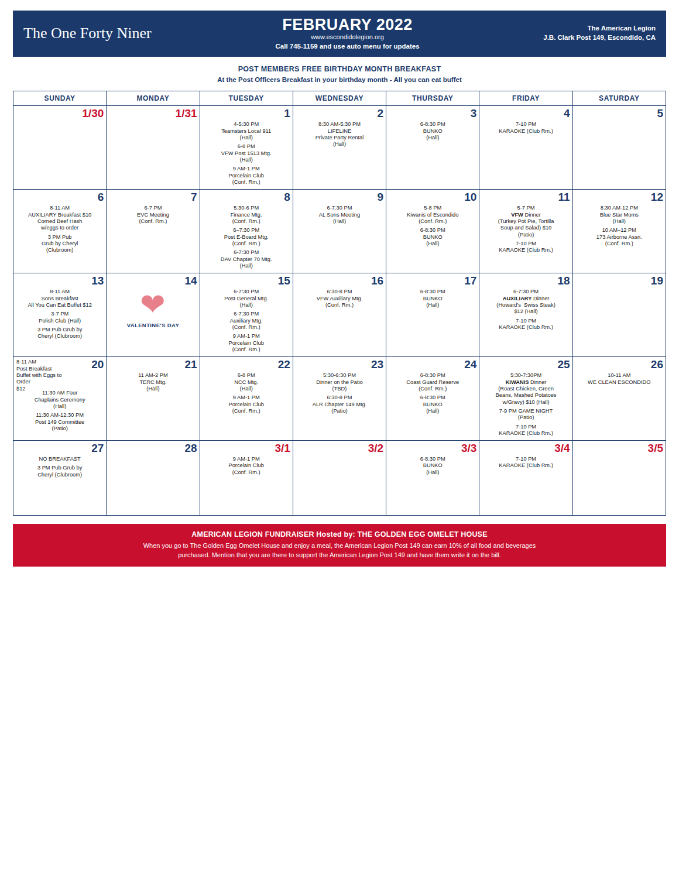The One Forty Niner
FEBRUARY 2022
www.escondidolegion.org
Call 745-1159 and use auto menu for updates
The American Legion
J.B. Clark Post 149, Escondido, CA
POST MEMBERS FREE BIRTHDAY MONTH BREAKFAST
At the Post Officers Breakfast in your birthday month - All you can eat buffet
| Sunday | Monday | Tuesday | Wednesday | Thursday | Friday | Saturday |
| --- | --- | --- | --- | --- | --- | --- |
| 1/30 | 1/31 | 1 4-5:30 PM Teamsters Local 911 (Hall) 6-8 PM VFW Post 1513 Mtg. (Hall) 9 AM-1 PM Porcelain Club (Conf. Rm.) | 2 8:30 AM-5:30 PM LIFELINE Private Party Rental (Hall) | 3 6-8:30 PM BUNKO (Hall) | 4 7-10 PM KARAOKE (Club Rm.) | 5 |
| 6 8-11 AM AUXILIARY Breakfast $10 Corned Beef Hash w/eggs to order 3 PM Pub Grub by Cheryl (Clubroom) | 7 6-7 PM EVC Meeting (Conf. Rm.) | 8 5:30-6 PM Finance Mtg. (Conf. Rm.) 6–7:30 PM Post E-Board Mtg. (Conf. Rm.) 6-7:30 PM DAV Chapter 70 Mtg. (Hall) | 9 6-7:30 PM AL Sons Meeting (Hall) | 10 5-8 PM Kiwanis of Escondido (Conf. Rm.) 6-8:30 PM BUNKO (Hall) | 11 5-7 PM VFW Dinner (Turkey Pot Pie, Tortilla Soup and Salad) $10 (Patio) 7-10 PM KARAOKE (Club Rm.) | 12 8:30 AM-12 PM Blue Star Moms (Hall) 10 AM–12 PM 173 Airborne Assn. (Conf. Rm.) |
| 13 8-11 AM Sons Breakfast All You Can Eat Buffet $12 3-7 PM Polish Club (Hall) 3 PM Pub Grub by Cheryl (Clubroom) | 14 ❤ VALENTINE'S DAY | 15 6-7:30 PM Post General Mtg. (Hall) 6-7:30 PM Auxiliary Mtg. (Conf. Rm.) 9 AM-1 PM Porcelain Club (Conf. Rm.) | 16 6:30-8 PM VFW Auxiliary Mtg. (Conf. Rm.) | 17 6-8:30 PM BUNKO (Hall) | 18 6-7:30 PM AUXILIARY Dinner (Howard's Swiss Steak) $12 (Hall) 7-10 PM KARAOKE (Club Rm.) | 19 |
| 8-11 AM Post Breakfast Buffet with Eggs to Order $12 20 11:30 AM Four Chaplains Ceremony (Hall) 11:30 AM-12:30 PM Post 149 Committee (Patio) | 21 11 AM-2 PM TERC Mtg. (Hall) | 22 6-8 PM NCC Mtg. (Hall) 9 AM-1 PM Porcelain Club (Conf. Rm.) | 23 5:30-6:30 PM Dinner on the Patio (TBD) 6:30-8 PM ALR Chapter 149 Mtg. (Patio) | 24 6-8:30 PM Coast Guard Reserve (Conf. Rm.) 6-8:30 PM BUNKO (Hall) | 25 5:30-7:30PM KIWANIS Dinner (Roast Chicken, Green Beans, Mashed Potatoes w/Gravy) $10 (Hall) 7-9 PM GAME NIGHT (Patio) 7-10 PM KARAOKE (Club Rm.) | 26 10-11 AM WE CLEAN ESCONDIDO |
| 27 NO BREAKFAST 3 PM Pub Grub by Cheryl (Clubroom) | 28 | 3/1 9 AM-1 PM Porcelain Club (Conf. Rm.) | 3/2 | 3/3 6-8:30 PM BUNKO (Hall) | 3/4 7-10 PM KARAOKE (Club Rm.) | 3/5 |
AMERICAN LEGION FUNDRAISER Hosted by: THE GOLDEN EGG OMELET HOUSE
When you go to The Golden Egg Omelet House and enjoy a meal, the American Legion Post 149 can earn 10% of all food and beverages
purchased. Mention that you are there to support the American Legion Post 149 and have them write it on the bill.